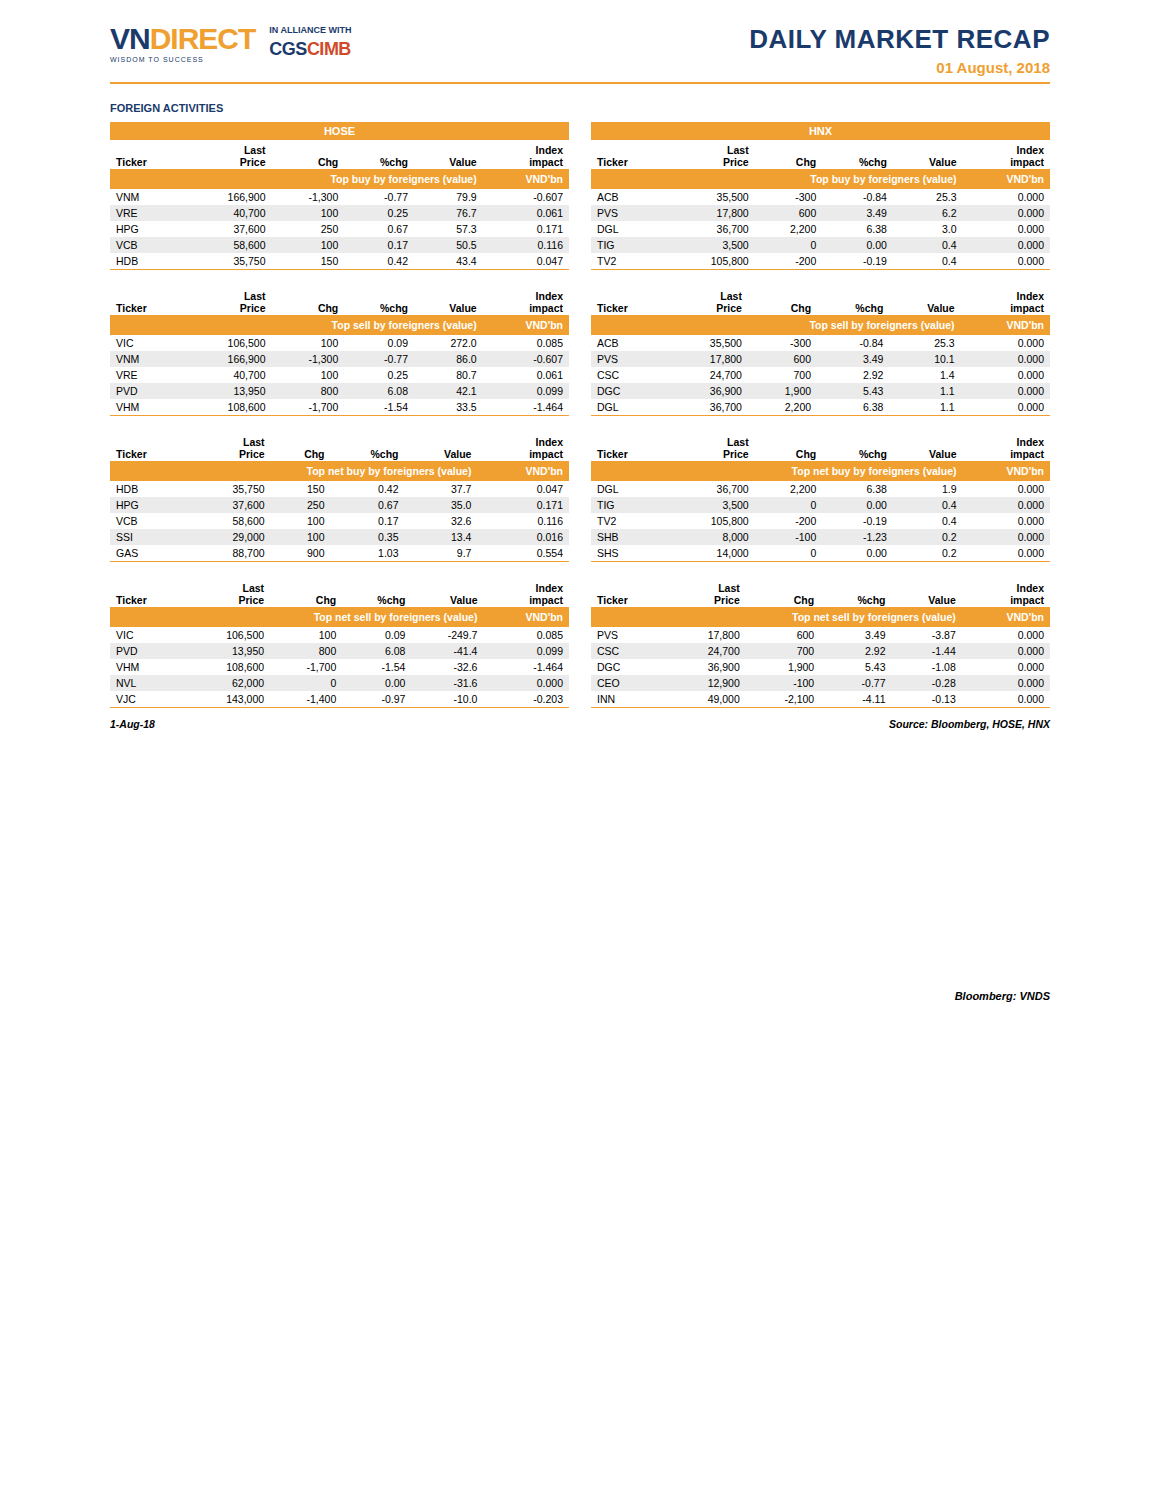VNDIRECT
WISDOM TO SUCCESS
IN ALLIANCE WITH
CGSCIMB
DAILY MARKET RECAP
01 August, 2018
FOREIGN ACTIVITIES
HOSE
HNX
| Top buy by foreigners (value) | VND'bn |
| Ticker | Last Price | Chg | %chg | Value | Index impact |
| VNM | 166,900 | -1,300 | -0.77 | 79.9 | -0.607 |
| VRE | 40,700 | 100 | 0.25 | 76.7 | 0.061 |
| HPG | 37,600 | 250 | 0.67 | 57.3 | 0.171 |
| VCB | 58,600 | 100 | 0.17 | 50.5 | 0.116 |
| HDB | 35,750 | 150 | 0.42 | 43.4 | 0.047 |
| Top buy by foreigners (value) | VND'bn |
| Ticker | Last Price | Chg | %chg | Value | Index impact |
| ACB | 35,500 | -300 | -0.84 | 25.3 | 0.000 |
| PVS | 17,800 | 600 | 3.49 | 6.2 | 0.000 |
| DGL | 36,700 | 2,200 | 6.38 | 3.0 | 0.000 |
| TIG | 3,500 | 0 | 0.00 | 0.4 | 0.000 |
| TV2 | 105,800 | -200 | -0.19 | 0.4 | 0.000 |
| Top sell by foreigners (value) | VND'bn |
| Ticker | Last Price | Chg | %chg | Value | Index impact |
| VIC | 106,500 | 100 | 0.09 | 272.0 | 0.085 |
| VNM | 166,900 | -1,300 | -0.77 | 86.0 | -0.607 |
| VRE | 40,700 | 100 | 0.25 | 80.7 | 0.061 |
| PVD | 13,950 | 800 | 6.08 | 42.1 | 0.099 |
| VHM | 108,600 | -1,700 | -1.54 | 33.5 | -1.464 |
| Top sell by foreigners (value) | VND'bn |
| Ticker | Last Price | Chg | %chg | Value | Index impact |
| ACB | 35,500 | -300 | -0.84 | 25.3 | 0.000 |
| PVS | 17,800 | 600 | 3.49 | 10.1 | 0.000 |
| CSC | 24,700 | 700 | 2.92 | 1.4 | 0.000 |
| DGC | 36,900 | 1,900 | 5.43 | 1.1 | 0.000 |
| DGL | 36,700 | 2,200 | 6.38 | 1.1 | 0.000 |
| Top net buy by foreigners (value) | VND'bn |
| Ticker | Last Price | Chg | %chg | Value | Index impact |
| HDB | 35,750 | 150 | 0.42 | 37.7 | 0.047 |
| HPG | 37,600 | 250 | 0.67 | 35.0 | 0.171 |
| VCB | 58,600 | 100 | 0.17 | 32.6 | 0.116 |
| SSI | 29,000 | 100 | 0.35 | 13.4 | 0.016 |
| GAS | 88,700 | 900 | 1.03 | 9.7 | 0.554 |
| Top net buy by foreigners (value) | VND'bn |
| Ticker | Last Price | Chg | %chg | Value | Index impact |
| DGL | 36,700 | 2,200 | 6.38 | 1.9 | 0.000 |
| TIG | 3,500 | 0 | 0.00 | 0.4 | 0.000 |
| TV2 | 105,800 | -200 | -0.19 | 0.4 | 0.000 |
| SHB | 8,000 | -100 | -1.23 | 0.2 | 0.000 |
| SHS | 14,000 | 0 | 0.00 | 0.2 | 0.000 |
| Top net sell by foreigners (value) | VND'bn |
| Ticker | Last Price | Chg | %chg | Value | Index impact |
| VIC | 106,500 | 100 | 0.09 | -249.7 | 0.085 |
| PVD | 13,950 | 800 | 6.08 | -41.4 | 0.099 |
| VHM | 108,600 | -1,700 | -1.54 | -32.6 | -1.464 |
| NVL | 62,000 | 0 | 0.00 | -31.6 | 0.000 |
| VJC | 143,000 | -1,400 | -0.97 | -10.0 | -0.203 |
| Top net sell by foreigners (value) | VND'bn |
| Ticker | Last Price | Chg | %chg | Value | Index impact |
| PVS | 17,800 | 600 | 3.49 | -3.87 | 0.000 |
| CSC | 24,700 | 700 | 2.92 | -1.44 | 0.000 |
| DGC | 36,900 | 1,900 | 5.43 | -1.08 | 0.000 |
| CEO | 12,900 | -100 | -0.77 | -0.28 | 0.000 |
| INN | 49,000 | -2,100 | -4.11 | -0.13 | 0.000 |
1-Aug-18
Source: Bloomberg, HOSE, HNX
Bloomberg: VNDS